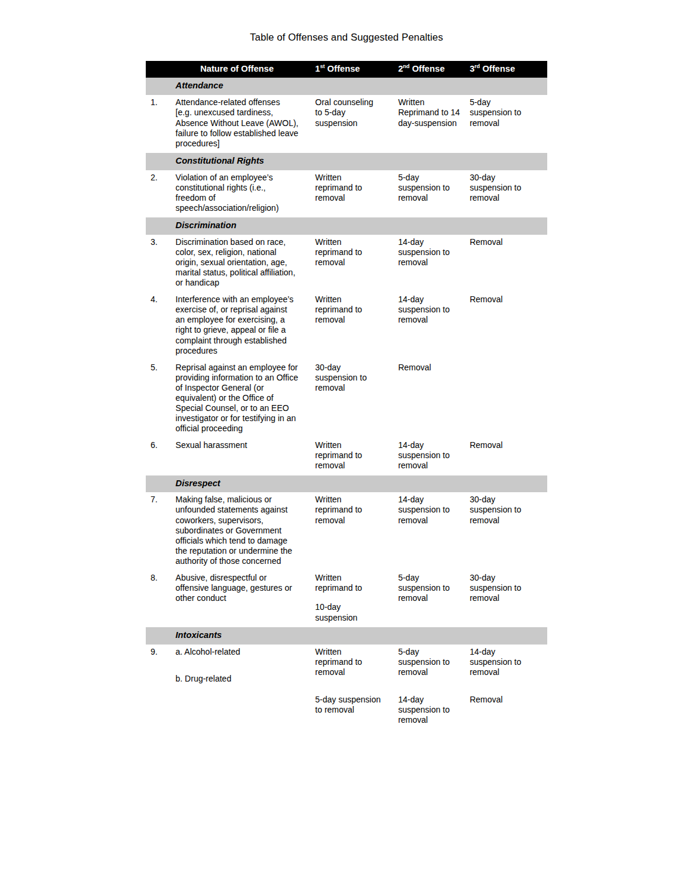Table of Offenses and Suggested Penalties
| | | Nature of Offense | | 1 st Offense | | 2 nd Offense | 3 rd Offense | |
| --- | --- | --- | --- | --- | --- | --- | --- | --- |
| | | Attendance | | | | | | |
| 1. | | Attendance-related offenses [e.g. unexcused tardiness, Absence Without Leave (AWOL), failure to follow established leave procedures] | | Oral counseling to 5-day suspension | | Written Reprimand to 14 day-suspension | 5-day suspension to removal | |
| | | Constitutional Rights | | | | | | |
| 2. | | Violation of an employee’s constitutional rights (i.e., freedom of speech/association/religion) | | Written reprimand to removal | | 5-day suspension to removal | 30-day suspension to removal | |
| | | Discrimination | | | | | | |
| 3. | | Discrimination based on race, color, sex, religion, national origin, sexual orientation, age, marital status, political affiliation, or handicap | | Written reprimand to removal | | 14-day suspension to removal | Removal | |
| 4. | | Interference with an employee’s exercise of, or reprisal against an employee for exercising, a right to grieve, appeal or file a complaint through established procedures | | Written reprimand to removal | | 14-day suspension to removal | Removal | |
| 5. | | Reprisal against an employee for providing information to an Office of Inspector General (or equivalent) or the Office of Special Counsel, or to an EEO investigator or for testifying in an official proceeding | | 30-day suspension to removal | | Removal | | |
| 6. | | Sexual harassment | | Written reprimand to removal | | 14-day suspension to removal | Removal | |
| | | Disrespect | | | | | | |
| 7. | | Making false, malicious or unfounded statements against coworkers, supervisors, subordinates or Government officials which tend to damage the reputation or undermine the authority of those concerned | | Written reprimand to removal | | 14-day suspension to removal | 30-day suspension to removal | |
| 8. | | Abusive, disrespectful or offensive language, gestures or other conduct | | Written reprimand to 10-day suspension | | 5-day suspension to removal | 30-day suspension to removal | |
| | | Intoxicants | | | | | | |
| 9. | | a. Alcohol-related b. Drug-related | | Written reprimand to removal 5-day suspension to removal | | 5-day suspension to removal 14-day suspension to removal | 14-day suspension to removal Removal | |